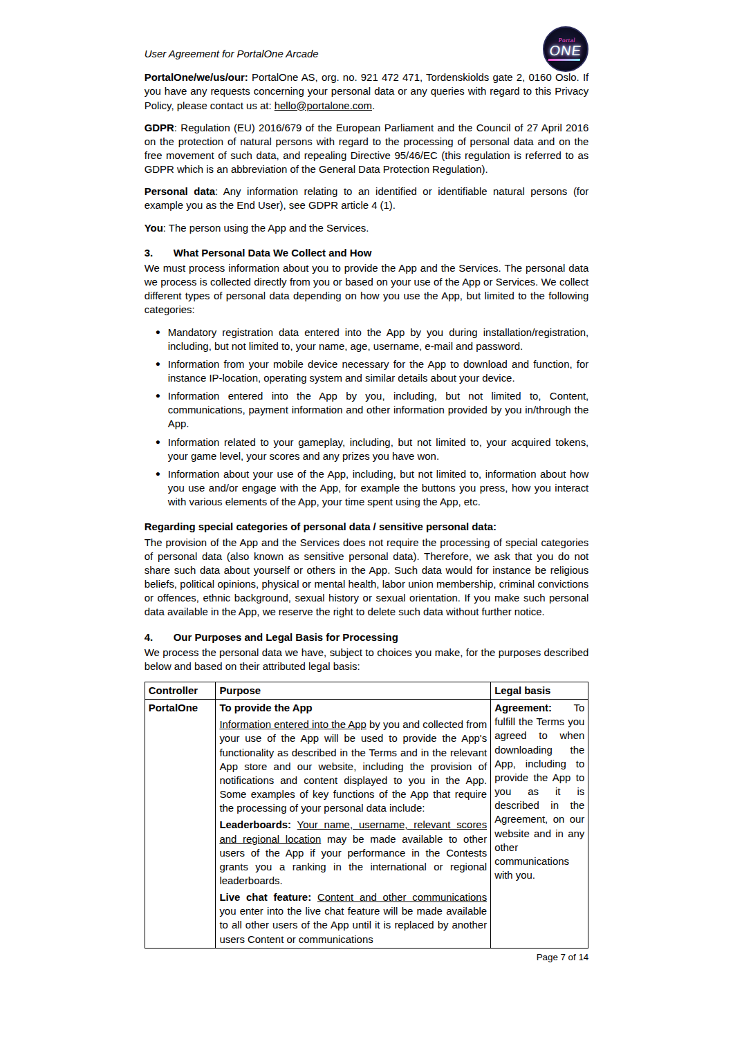Portal ONE
User Agreement for PortalOne Arcade
PortalOne/we/us/our: PortalOne AS, org. no. 921 472 471, Tordenskiolds gate 2, 0160 Oslo. If you have any requests concerning your personal data or any queries with regard to this Privacy Policy, please contact us at: hello@portalone.com.
GDPR: Regulation (EU) 2016/679 of the European Parliament and the Council of 27 April 2016 on the protection of natural persons with regard to the processing of personal data and on the free movement of such data, and repealing Directive 95/46/EC (this regulation is referred to as GDPR which is an abbreviation of the General Data Protection Regulation).
Personal data: Any information relating to an identified or identifiable natural persons (for example you as the End User), see GDPR article 4 (1).
You: The person using the App and the Services.
3. What Personal Data We Collect and How
We must process information about you to provide the App and the Services. The personal data we process is collected directly from you or based on your use of the App or Services. We collect different types of personal data depending on how you use the App, but limited to the following categories:
Mandatory registration data entered into the App by you during installation/registration, including, but not limited to, your name, age, username, e-mail and password.
Information from your mobile device necessary for the App to download and function, for instance IP-location, operating system and similar details about your device.
Information entered into the App by you, including, but not limited to, Content, communications, payment information and other information provided by you in/through the App.
Information related to your gameplay, including, but not limited to, your acquired tokens, your game level, your scores and any prizes you have won.
Information about your use of the App, including, but not limited to, information about how you use and/or engage with the App, for example the buttons you press, how you interact with various elements of the App, your time spent using the App, etc.
Regarding special categories of personal data / sensitive personal data:
The provision of the App and the Services does not require the processing of special categories of personal data (also known as sensitive personal data). Therefore, we ask that you do not share such data about yourself or others in the App. Such data would for instance be religious beliefs, political opinions, physical or mental health, labor union membership, criminal convictions or offences, ethnic background, sexual history or sexual orientation. If you make such personal data available in the App, we reserve the right to delete such data without further notice.
4. Our Purposes and Legal Basis for Processing
We process the personal data we have, subject to choices you make, for the purposes described below and based on their attributed legal basis:
| Controller | Purpose | Legal basis |
| --- | --- | --- |
| PortalOne | To provide the App Information entered into the App by you and collected from your use of the App will be used to provide the App's functionality as described in the Terms and in the relevant App store and our website, including the provision of notifications and content displayed to you in the App. Some examples of key functions of the App that require the processing of your personal data include: Leaderboards: Your name, username, relevant scores and regional location may be made available to other users of the App if your performance in the Contests grants you a ranking in the international or regional leaderboards. Live chat feature: Content and other communications you enter into the live chat feature will be made available to all other users of the App until it is replaced by another users Content or communications | Agreement: To fulfill the Terms you agreed to when downloading the App, including to provide the App to you as it is described in the Agreement, on our website and in any other communications with you. |
Page 7 of 14